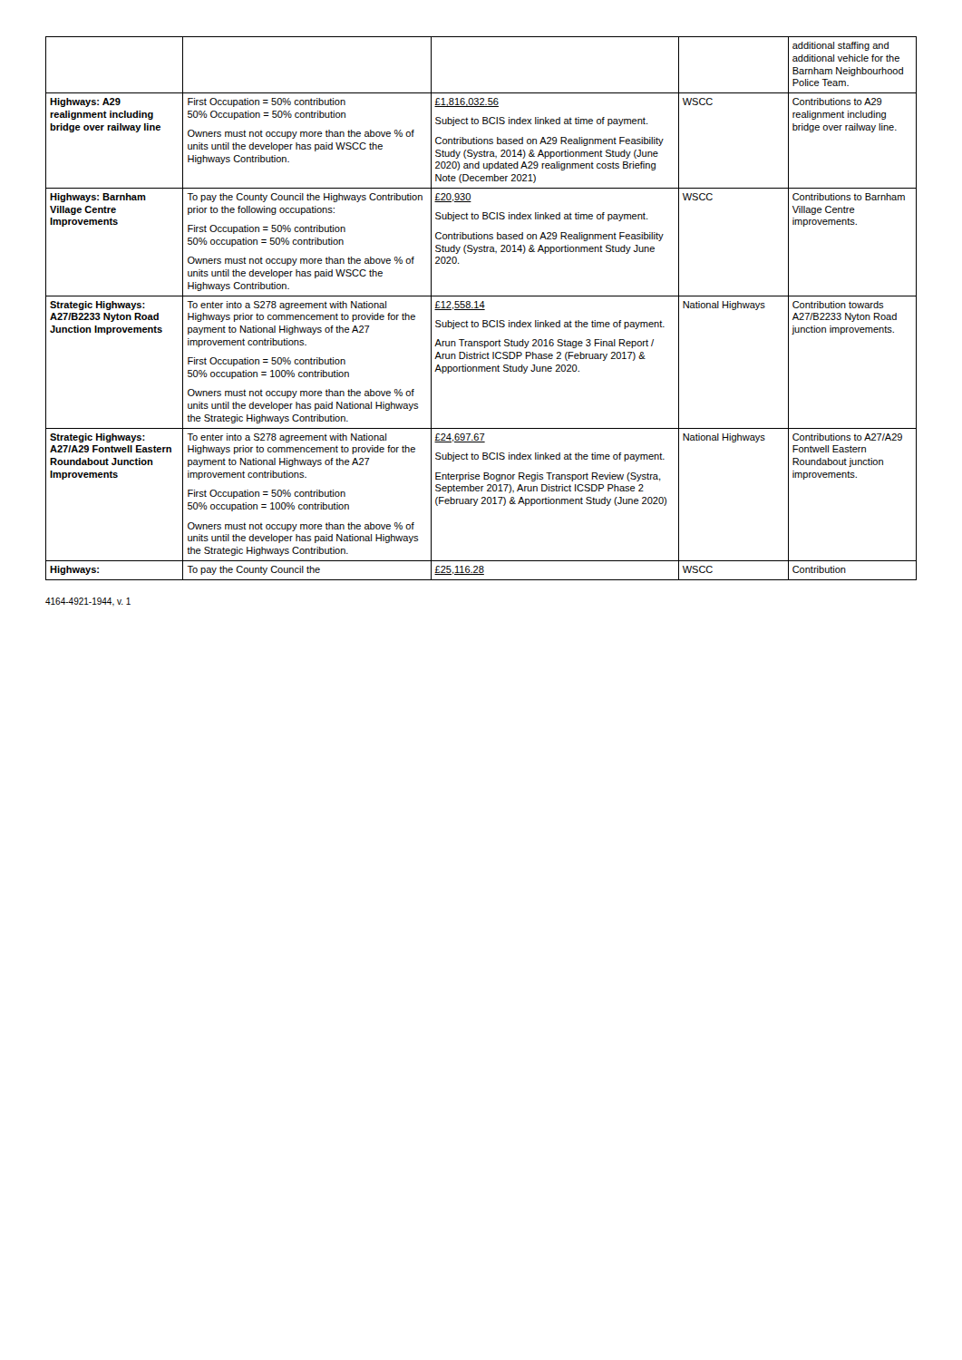| | | | | additional staffing and additional vehicle for the Barnham Neighbourhood Police Team. |
| Highways: A29 realignment including bridge over railway line | First Occupation = 50% contribution 50% Occupation = 50% contribution Owners must not occupy more than the above % of units until the developer has paid WSCC the Highways Contribution. | £1,816,032.56 Subject to BCIS index linked at time of payment. Contributions based on A29 Realignment Feasibility Study (Systra, 2014) & Apportionment Study (June 2020) and updated A29 realignment costs Briefing Note (December 2021) | WSCC | Contributions to A29 realignment including bridge over railway line. |
| Highways: Barnham Village Centre Improvements | To pay the County Council the Highways Contribution prior to the following occupations: First Occupation = 50% contribution 50% occupation = 50% contribution Owners must not occupy more than the above % of units until the developer has paid WSCC the Highways Contribution. | £20,930 Subject to BCIS index linked at time of payment. Contributions based on A29 Realignment Feasibility Study (Systra, 2014) & Apportionment Study June 2020. | WSCC | Contributions to Barnham Village Centre improvements. |
| Strategic Highways: A27/B2233 Nyton Road Junction Improvements | To enter into a S278 agreement with National Highways prior to commencement to provide for the payment to National Highways of the A27 improvement contributions. First Occupation = 50% contribution 50% occupation = 100% contribution Owners must not occupy more than the above % of units until the developer has paid National Highways the Strategic Highways Contribution. | £12,558.14 Subject to BCIS index linked at the time of payment. Arun Transport Study 2016 Stage 3 Final Report / Arun District ICSDP Phase 2 (February 2017) & Apportionment Study June 2020. | National Highways | Contribution towards A27/B2233 Nyton Road junction improvements. |
| Strategic Highways: A27/A29 Fontwell Eastern Roundabout Junction Improvements | To enter into a S278 agreement with National Highways prior to commencement to provide for the payment to National Highways of the A27 improvement contributions. First Occupation = 50% contribution 50% occupation = 100% contribution Owners must not occupy more than the above % of units until the developer has paid National Highways the Strategic Highways Contribution. | £24,697.67 Subject to BCIS index linked at the time of payment. Enterprise Bognor Regis Transport Review (Systra, September 2017), Arun District ICSDP Phase 2 (February 2017) & Apportionment Study (June 2020) | National Highways | Contributions to A27/A29 Fontwell Eastern Roundabout junction improvements. |
| Highways: | To pay the County Council the | £25,116.28 | WSCC | Contribution |
4164-4921-1944, v. 1